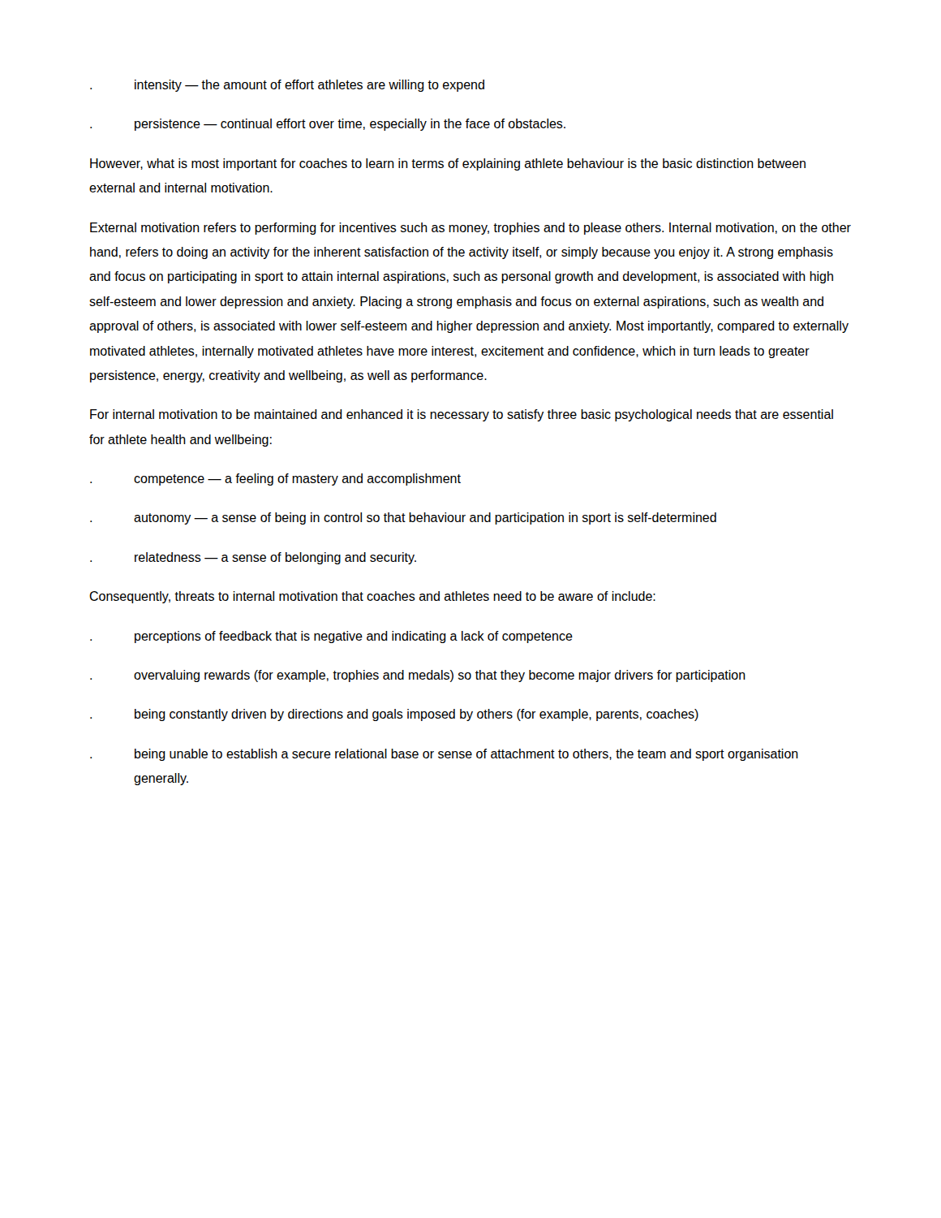intensity — the amount of effort athletes are willing to expend
persistence — continual effort over time, especially in the face of obstacles.
However, what is most important for coaches to learn in terms of explaining athlete behaviour is the basic distinction between external and internal motivation.
External motivation refers to performing for incentives such as money, trophies and to please others. Internal motivation, on the other hand, refers to doing an activity for the inherent satisfaction of the activity itself, or simply because you enjoy it. A strong emphasis and focus on participating in sport to attain internal aspirations, such as personal growth and development, is associated with high self-esteem and lower depression and anxiety. Placing a strong emphasis and focus on external aspirations, such as wealth and approval of others, is associated with lower self-esteem and higher depression and anxiety. Most importantly, compared to externally motivated athletes, internally motivated athletes have more interest, excitement and confidence, which in turn leads to greater persistence, energy, creativity and wellbeing, as well as performance.
For internal motivation to be maintained and enhanced it is necessary to satisfy three basic psychological needs that are essential for athlete health and wellbeing:
competence — a feeling of mastery and accomplishment
autonomy — a sense of being in control so that behaviour and participation in sport is self-determined
relatedness — a sense of belonging and security.
Consequently, threats to internal motivation that coaches and athletes need to be aware of include:
perceptions of feedback that is negative and indicating a lack of competence
overvaluing rewards (for example, trophies and medals) so that they become major drivers for participation
being constantly driven by directions and goals imposed by others (for example, parents, coaches)
being unable to establish a secure relational base or sense of attachment to others, the team and sport organisation generally.